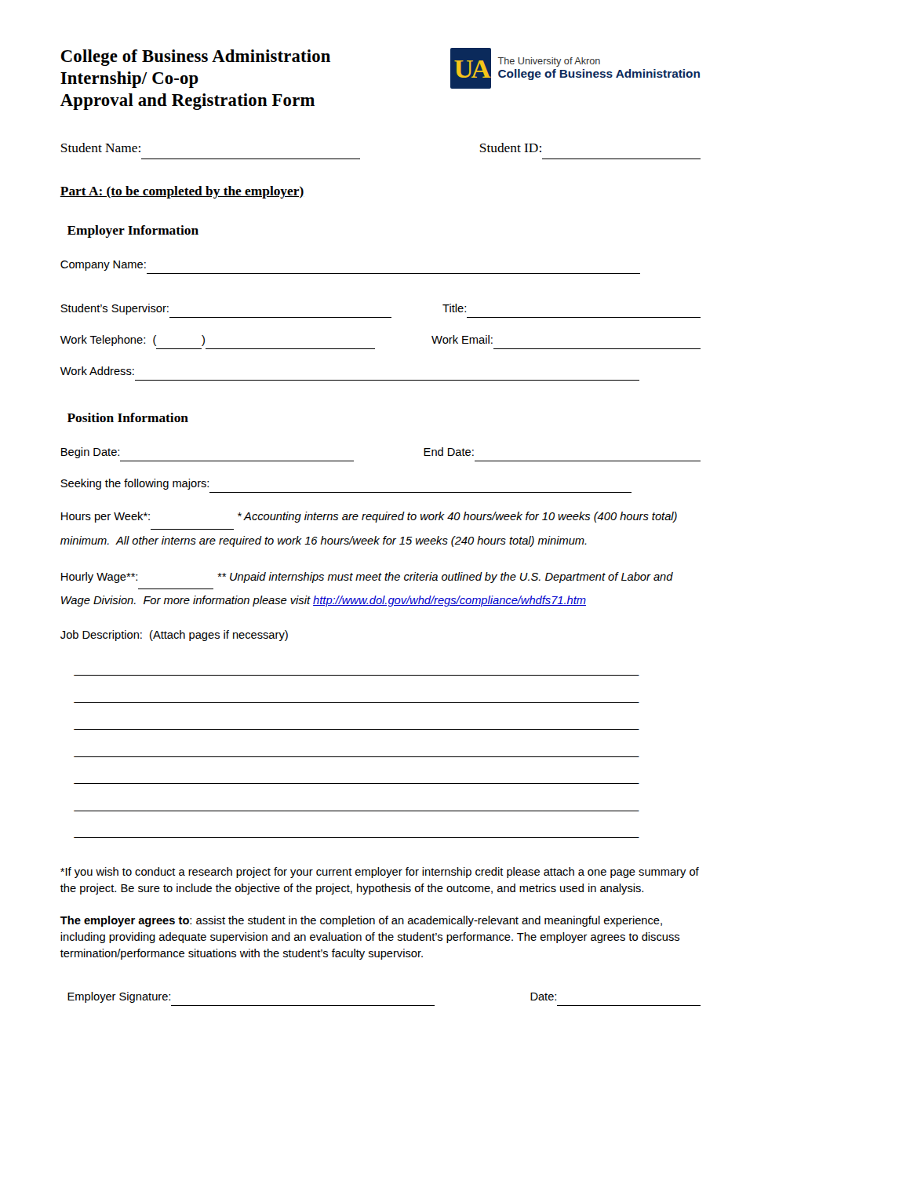College of Business Administration
Internship/ Co-op
Approval and Registration Form
UA
The University of Akron
College of Business Administration
Student Name:
Student ID:
Part A: (to be completed by the employer)
Employer Information
Company Name:
Student’s Supervisor:
Title:
Work Telephone: ( )
Work Email:
Work Address:
Position Information
Begin Date:
End Date:
Seeking the following majors:
Hours per Week*: * Accounting interns are required to work 40 hours/week for 10 weeks (400 hours total) minimum. All other interns are required to work 16 hours/week for 15 weeks (240 hours total) minimum.
Hourly Wage**: ** Unpaid internships must meet the criteria outlined by the U.S. Department of Labor and Wage Division. For more information please visit http://www.dol.gov/whd/regs/compliance/whdfs71.htm
Job Description: (Attach pages if necessary)
______________________________________________________________________________________________
______________________________________________________________________________________________
______________________________________________________________________________________________
______________________________________________________________________________________________
______________________________________________________________________________________________
______________________________________________________________________________________________
______________________________________________________________________________________________
*If you wish to conduct a research project for your current employer for internship credit please attach a one page summary of the project. Be sure to include the objective of the project, hypothesis of the outcome, and metrics used in analysis.
The employer agrees to: assist the student in the completion of an academically-relevant and meaningful experience, including providing adequate supervision and an evaluation of the student’s performance. The employer agrees to discuss termination/performance situations with the student’s faculty supervisor.
Employer Signature:
Date: